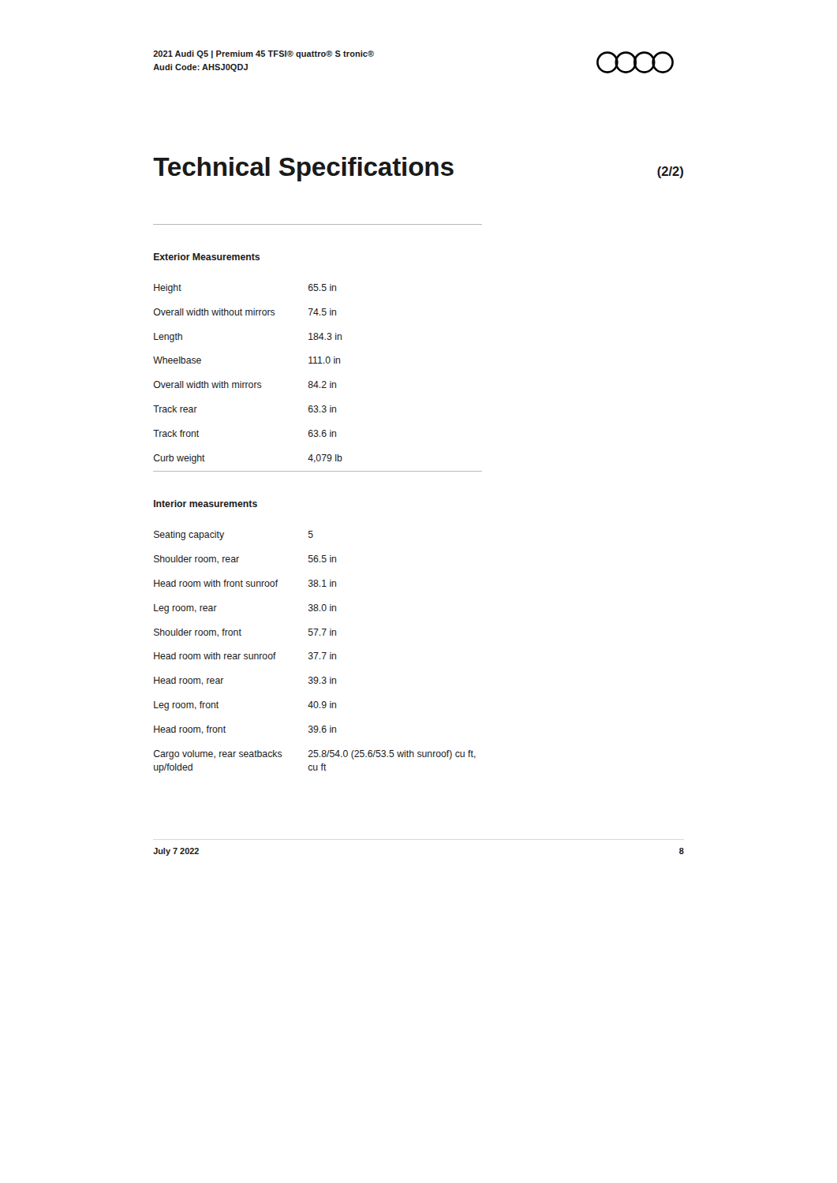2021 Audi Q5 | Premium 45 TFSI® quattro® S tronic®
Audi Code: AHSJ0QDJ
Technical Specifications
(2/2)
Exterior Measurements
| Height | 65.5 in |
| Overall width without mirrors | 74.5 in |
| Length | 184.3 in |
| Wheelbase | 111.0 in |
| Overall width with mirrors | 84.2 in |
| Track rear | 63.3 in |
| Track front | 63.6 in |
| Curb weight | 4,079 lb |
Interior measurements
| Seating capacity | 5 |
| Shoulder room, rear | 56.5 in |
| Head room with front sunroof | 38.1 in |
| Leg room, rear | 38.0 in |
| Shoulder room, front | 57.7 in |
| Head room with rear sunroof | 37.7 in |
| Head room, rear | 39.3 in |
| Leg room, front | 40.9 in |
| Head room, front | 39.6 in |
| Cargo volume, rear seatbacks up/folded | 25.8/54.0 (25.6/53.5 with sunroof) cu ft, cu ft |
July 7 2022
8